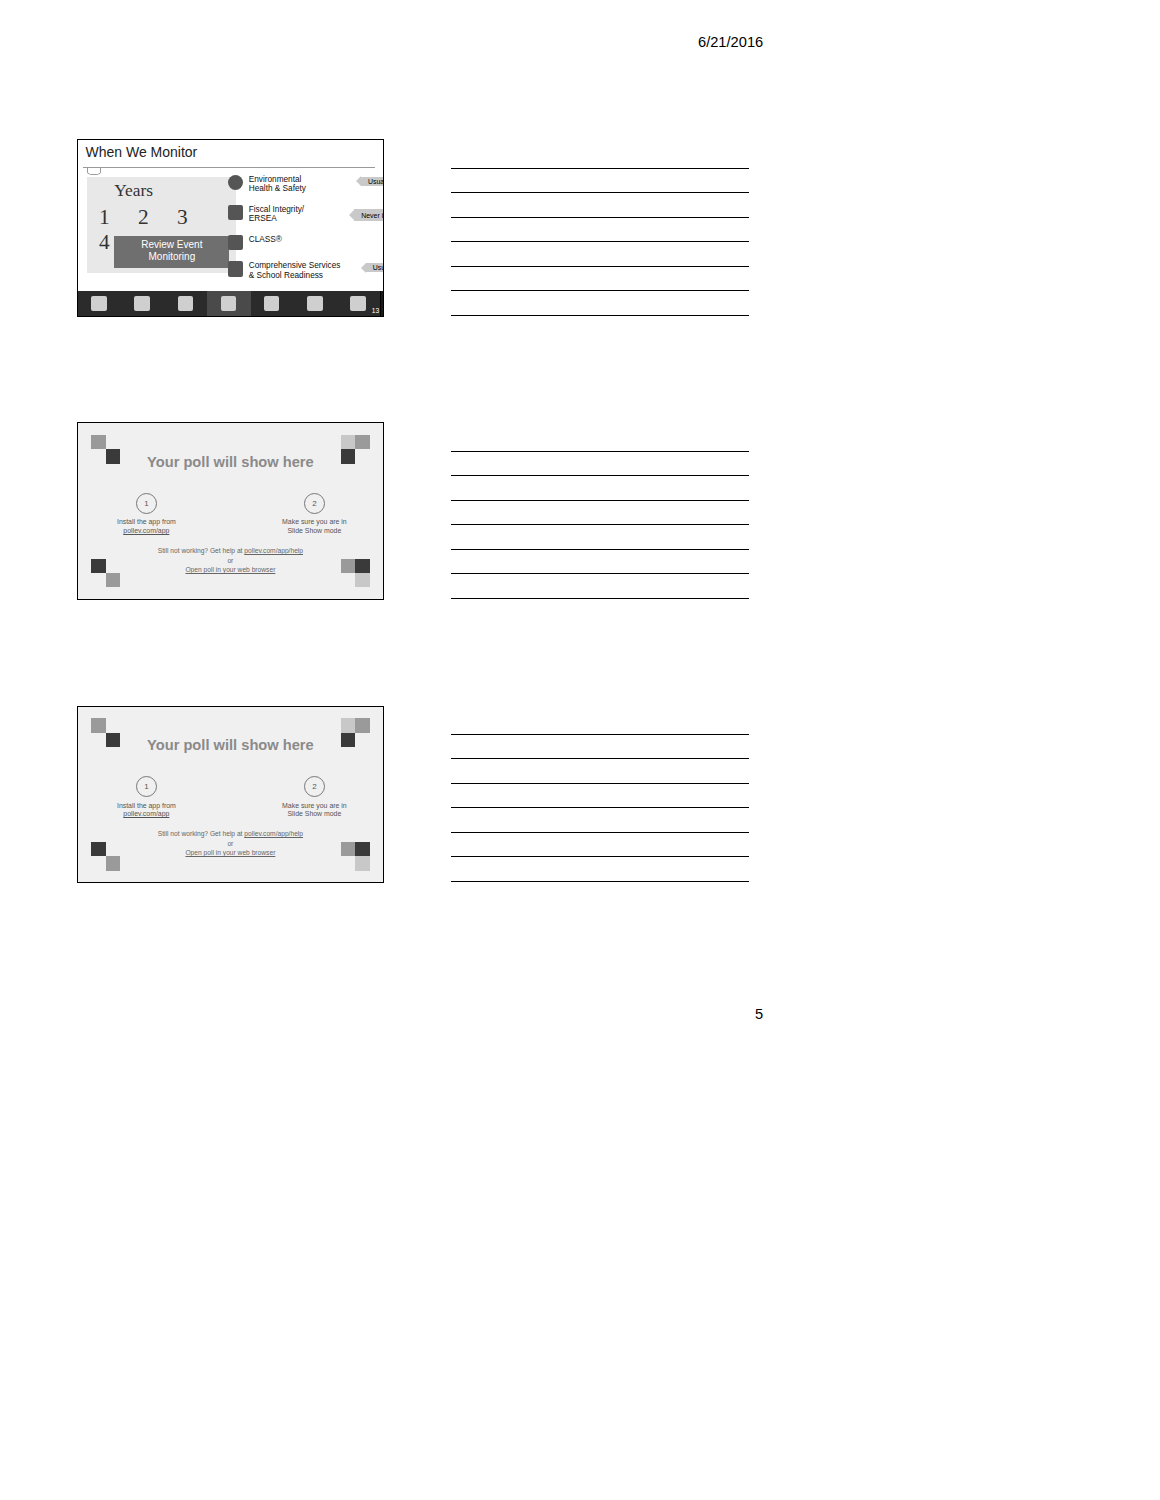6/21/2016
When We Monitor
Years
1 2 3 4
Review Event
Monitoring
Environmental
Health & Safety
Fiscal Integrity/
ERSEA
CLASS®
Comprehensive Services
& School Readiness
Leadership,
Governance,
Management Systems
Usually first
Never in 1st Year
Usually last
13
Your poll will show here
1
Install the app from
pollev.com/app
2
Make sure you are in
Slide Show mode
Still not working? Get help at pollev.com/app/help
or
Open poll in your web browser
Your poll will show here
1
Install the app from
pollev.com/app
2
Make sure you are in
Slide Show mode
Still not working? Get help at pollev.com/app/help
or
Open poll in your web browser
5